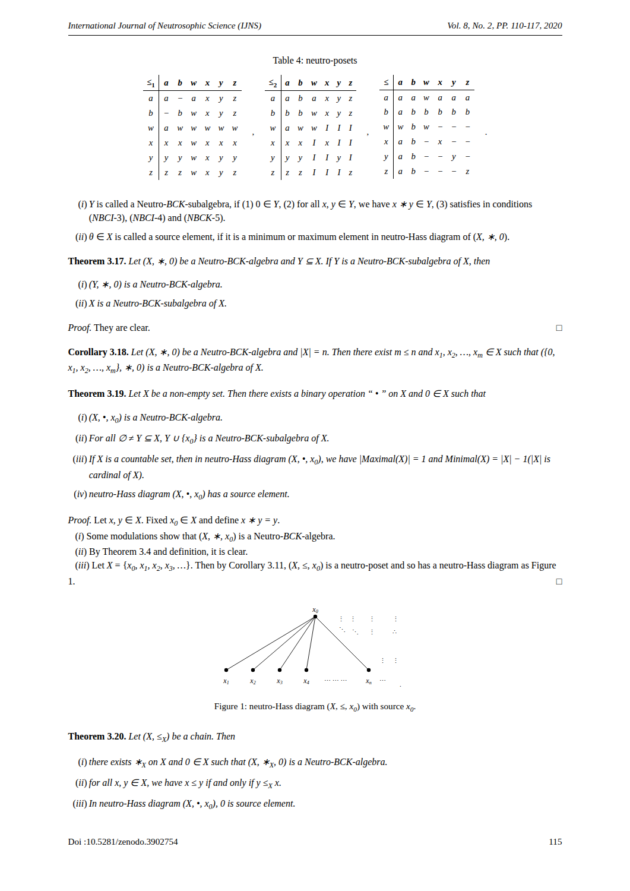International Journal of Neutrosophic Science (IJNS) Vol. 8, No. 2, PP. 110-117, 2020
Table 4: neutro-posets
| ≤ 1 | a | b | w | x | y | z |
| --- | --- | --- | --- | --- | --- | --- |
| a | a | − | a | x | y | z |
| b | − | b | w | x | y | z |
| w | a | w | w | w | w | w |
| x | x | x | w | x | x | x |
| y | y | y | w | x | y | y |
| z | z | z | w | x | y | z |
,
| ≤ 2 | a | b | w | x | y | z |
| --- | --- | --- | --- | --- | --- | --- |
| a | a | b | a | x | y | z |
| b | b | b | w | x | y | z |
| w | a | w | w | I | I | I |
| x | x | x | I | x | I | I |
| y | y | y | I | I | y | I |
| z | z | z | I | I | I | z |
,
| ≤ | a | b | w | x | y | z |
| --- | --- | --- | --- | --- | --- | --- |
| a | a | a | w | a | a | a |
| b | a | b | b | b | b | b |
| w | w | b | w | − | − | − |
| x | a | b | − | x | − | − |
| y | a | b | − | − | y | − |
| z | a | b | − | − | − | z |
.
(i) Y is called a Neutro-BCK-subalgebra, if (1) 0 ∈ Y, (2) for all x, y ∈ Y, we have x ∗ y ∈ Y, (3) satisfies in conditions (NBCI-3), (NBCI-4) and (NBCK-5).
(ii) θ ∈ X is called a source element, if it is a minimum or maximum element in neutro-Hass diagram of (X, ∗, 0).
Theorem 3.17. Let (X, ∗, 0) be a Neutro-BCK-algebra and Y ⊆ X. If Y is a Neutro-BCK-subalgebra of X, then
(i) (Y, ∗, 0) is a Neutro-BCK-algebra.
(ii) X is a Neutro-BCK-subalgebra of X.
Proof. They are clear. □
Corollary 3.18. Let (X, ∗, 0) be a Neutro-BCK-algebra and |X| = n. Then there exist m ≤ n and x1, x2, …, xm ∈ X such that ({0, x1, x2, …, xm}, ∗, 0) is a Neutro-BCK-algebra of X.
Theorem 3.19. Let X be a non-empty set. Then there exists a binary operation “ • ” on X and 0 ∈ X such that
(i) (X, •, x0) is a Neutro-BCK-algebra.
(ii) For all ∅ ≠ Y ⊆ X, Y ∪ {x0} is a Neutro-BCK-subalgebra of X.
(iii) If X is a countable set, then in neutro-Hass diagram (X, •, x0), we have |Maximal(X)| = 1 and Minimal(X) = |X| − 1(|X| is cardinal of X).
(iv) neutro-Hass diagram (X, •, x0) has a source element.
Proof. Let x, y ∈ X. Fixed x0 ∈ X and define x ∗ y = y.
(i) Some modulations show that (X, ∗, x0) is a Neutro-BCK-algebra.
(ii) By Theorem 3.4 and definition, it is clear.
(iii) Let X = {x0, x1, x2, x3, …}. Then by Corollary 3.11, (X, ≤, x0) is a neutro-poset and so has a neutro-Hass diagram as Figure 1. □
x0 x1 x2 x3 x4 xn … … … … ⋮ ⋮ ⋮ ⋮ ⋱ ⋱ ⋮ ∴ ⋮ ⋮ .
Figure 1: neutro-Hass diagram (X, ≤, x0) with source x0.
Theorem 3.20. Let (X, ≤X) be a chain. Then
(i) there exists ∗X on X and 0 ∈ X such that (X, ∗X, 0) is a Neutro-BCK-algebra.
(ii) for all x, y ∈ X, we have x ≤ y if and only if y ≤X x.
(iii) In neutro-Hass diagram (X, •, x0), 0 is source element.
Doi :10.5281/zenodo.3902754 115